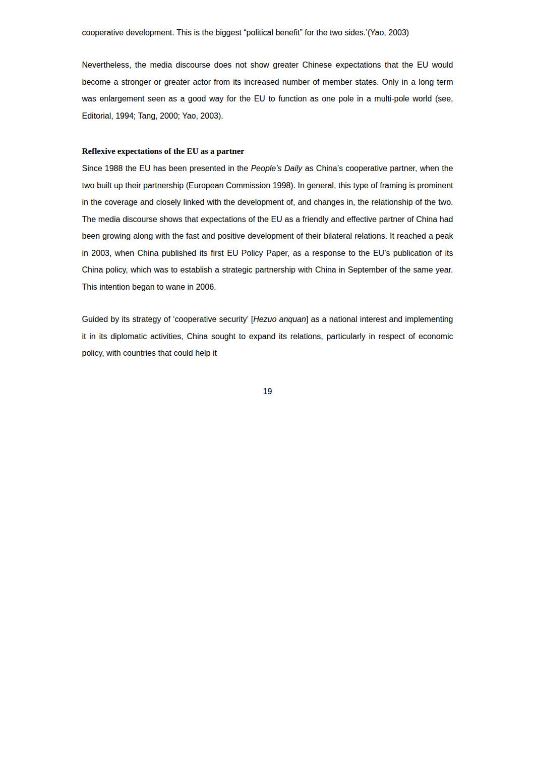cooperative development. This is the biggest “political benefit” for the two sides.’(Yao, 2003)
Nevertheless, the media discourse does not show greater Chinese expectations that the EU would become a stronger or greater actor from its increased number of member states. Only in a long term was enlargement seen as a good way for the EU to function as one pole in a multi-pole world (see, Editorial, 1994; Tang, 2000; Yao, 2003).
Reflexive expectations of the EU as a partner
Since 1988 the EU has been presented in the People’s Daily as China’s cooperative partner, when the two built up their partnership (European Commission 1998). In general, this type of framing is prominent in the coverage and closely linked with the development of, and changes in, the relationship of the two. The media discourse shows that expectations of the EU as a friendly and effective partner of China had been growing along with the fast and positive development of their bilateral relations. It reached a peak in 2003, when China published its first EU Policy Paper, as a response to the EU’s publication of its China policy, which was to establish a strategic partnership with China in September of the same year. This intention began to wane in 2006.
Guided by its strategy of ‘cooperative security’ [Hezuo anquan] as a national interest and implementing it in its diplomatic activities, China sought to expand its relations, particularly in respect of economic policy, with countries that could help it
19